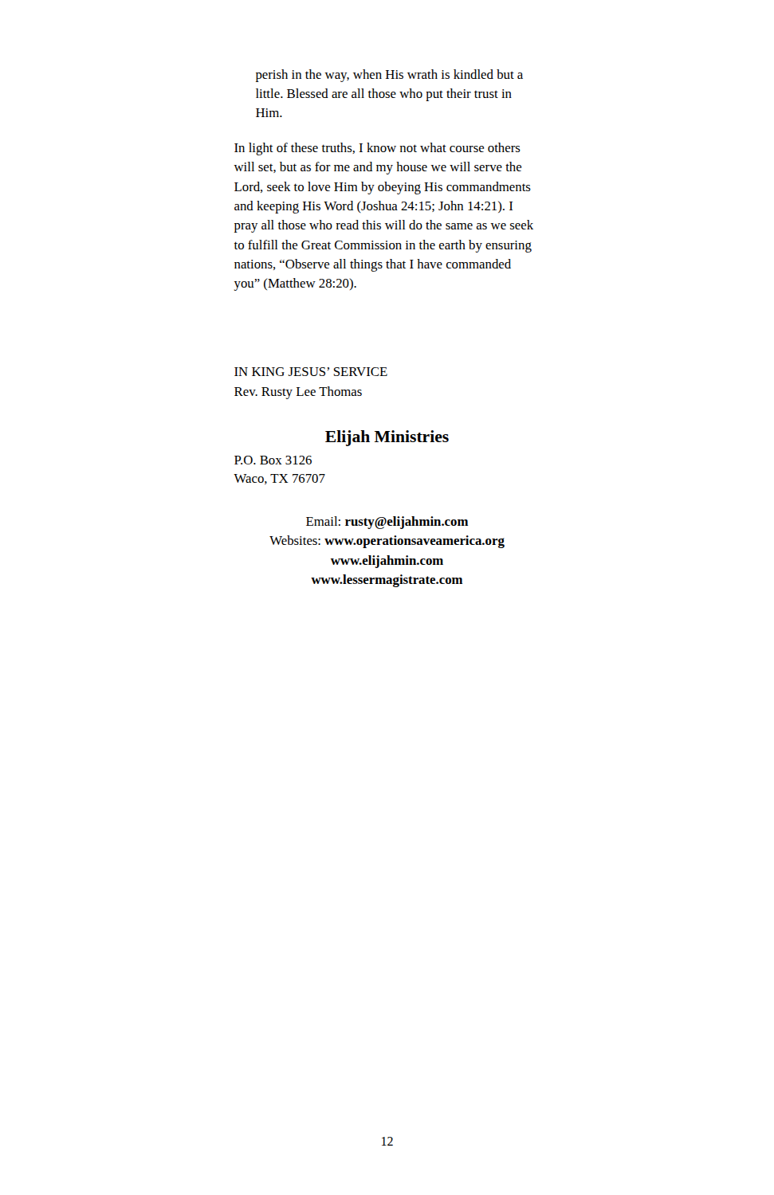perish in the way, when His wrath is kindled but a little. Blessed are all those who put their trust in Him.
In light of these truths, I know not what course others will set, but as for me and my house we will serve the Lord, seek to love Him by obeying His commandments and keeping His Word (Joshua 24:15; John 14:21). I pray all those who read this will do the same as we seek to fulfill the Great Commission in the earth by ensuring nations, “Observe all things that I have commanded you” (Matthew 28:20).
IN KING JESUS’ SERVICE
Rev. Rusty Lee Thomas
Elijah Ministries
P.O. Box 3126
Waco, TX 76707
Email: rusty@elijahmin.com
Websites: www.operationsaveamerica.org
www.elijahmin.com
www.lessermagistrate.com
12